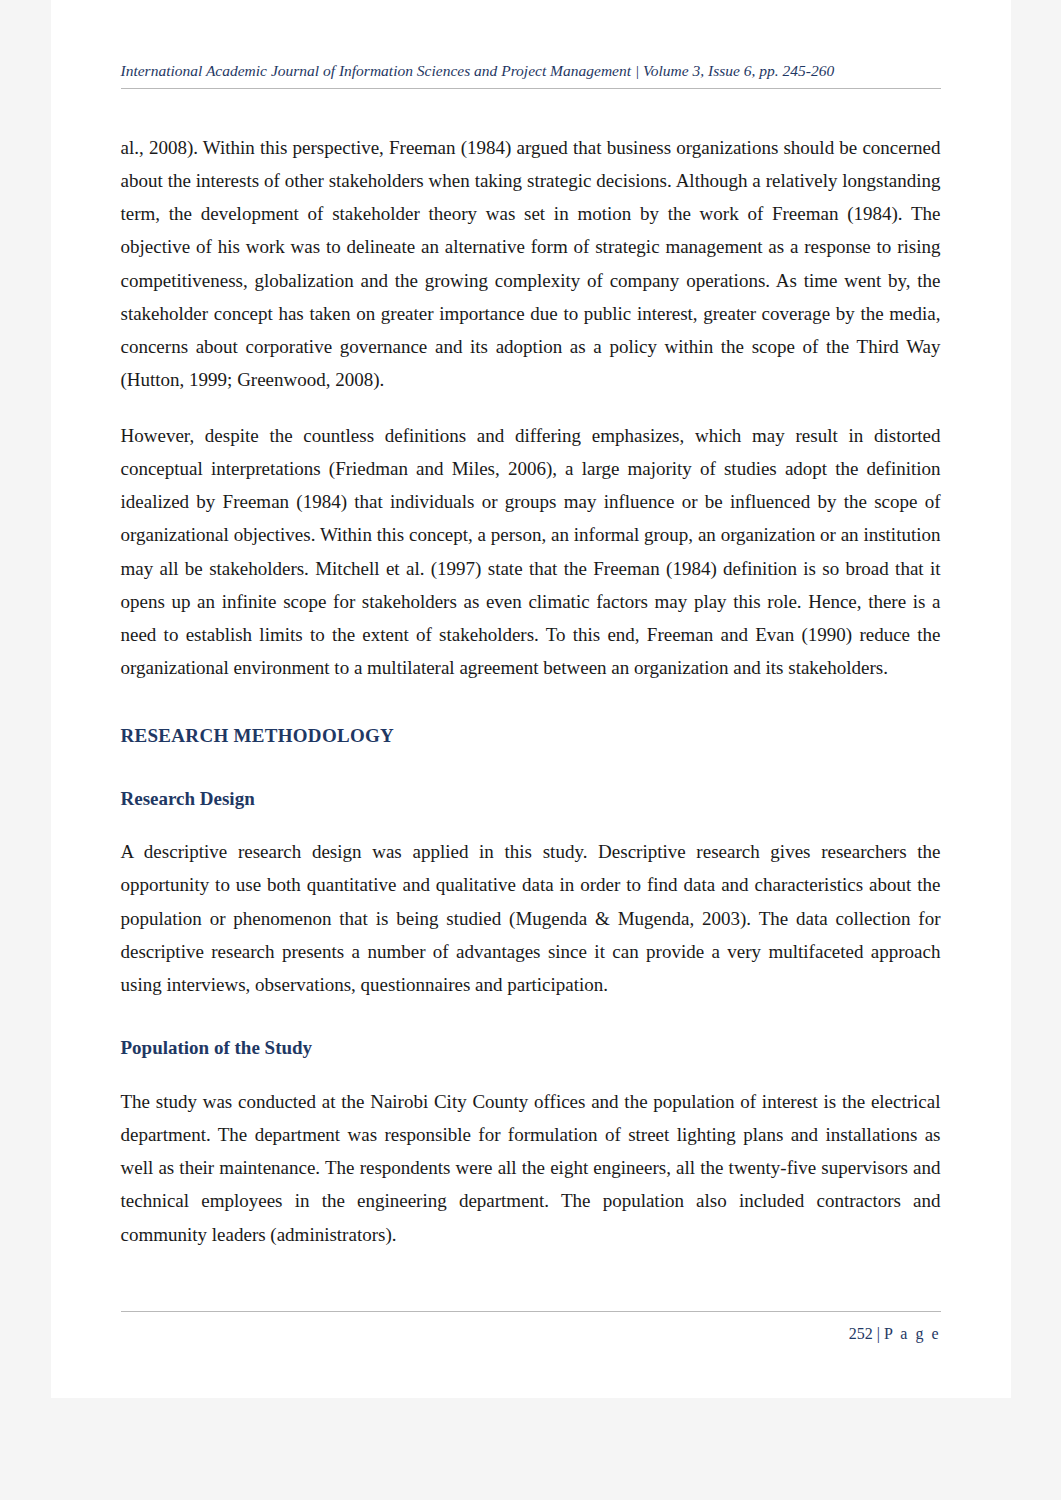International Academic Journal of Information Sciences and Project Management | Volume 3, Issue 6, pp. 245-260
al., 2008). Within this perspective, Freeman (1984) argued that business organizations should be concerned about the interests of other stakeholders when taking strategic decisions. Although a relatively longstanding term, the development of stakeholder theory was set in motion by the work of Freeman (1984). The objective of his work was to delineate an alternative form of strategic management as a response to rising competitiveness, globalization and the growing complexity of company operations. As time went by, the stakeholder concept has taken on greater importance due to public interest, greater coverage by the media, concerns about corporative governance and its adoption as a policy within the scope of the Third Way (Hutton, 1999; Greenwood, 2008).
However, despite the countless definitions and differing emphasizes, which may result in distorted conceptual interpretations (Friedman and Miles, 2006), a large majority of studies adopt the definition idealized by Freeman (1984) that individuals or groups may influence or be influenced by the scope of organizational objectives. Within this concept, a person, an informal group, an organization or an institution may all be stakeholders. Mitchell et al. (1997) state that the Freeman (1984) definition is so broad that it opens up an infinite scope for stakeholders as even climatic factors may play this role. Hence, there is a need to establish limits to the extent of stakeholders. To this end, Freeman and Evan (1990) reduce the organizational environment to a multilateral agreement between an organization and its stakeholders.
RESEARCH METHODOLOGY
Research Design
A descriptive research design was applied in this study. Descriptive research gives researchers the opportunity to use both quantitative and qualitative data in order to find data and characteristics about the population or phenomenon that is being studied (Mugenda & Mugenda, 2003). The data collection for descriptive research presents a number of advantages since it can provide a very multifaceted approach using interviews, observations, questionnaires and participation.
Population of the Study
The study was conducted at the Nairobi City County offices and the population of interest is the electrical department. The department was responsible for formulation of street lighting plans and installations as well as their maintenance. The respondents were all the eight engineers, all the twenty-five supervisors and technical employees in the engineering department. The population also included contractors and community leaders (administrators).
252 | P a g e